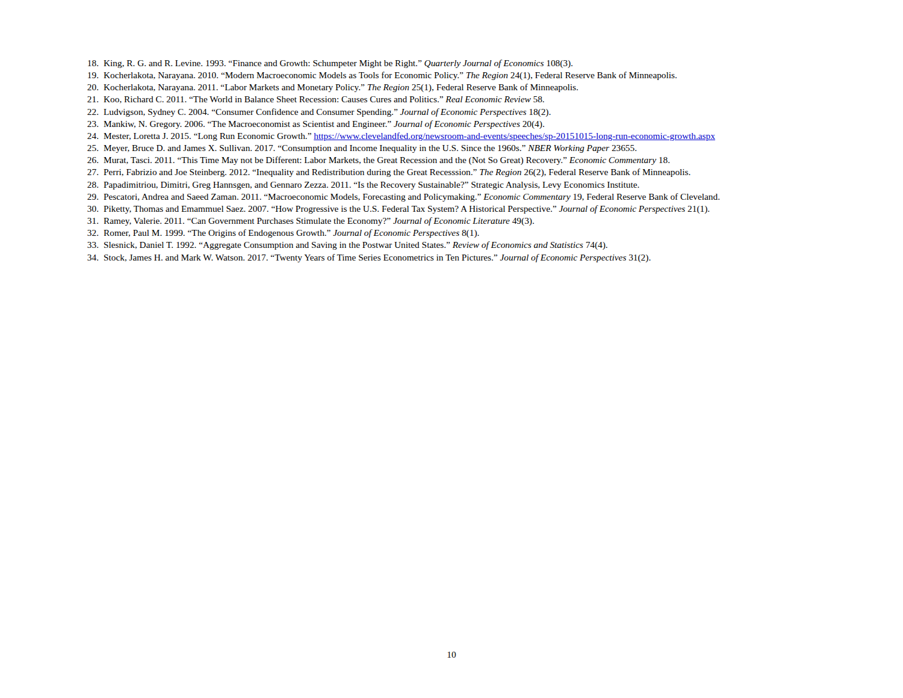18. King, R. G. and R. Levine. 1993. “Finance and Growth: Schumpeter Might be Right.” Quarterly Journal of Economics 108(3).
19. Kocherlakota, Narayana. 2010. “Modern Macroeconomic Models as Tools for Economic Policy.” The Region 24(1), Federal Reserve Bank of Minneapolis.
20. Kocherlakota, Narayana. 2011. “Labor Markets and Monetary Policy.” The Region 25(1), Federal Reserve Bank of Minneapolis.
21. Koo, Richard C. 2011. “The World in Balance Sheet Recession: Causes Cures and Politics.” Real Economic Review 58.
22. Ludvigson, Sydney C. 2004. “Consumer Confidence and Consumer Spending.” Journal of Economic Perspectives 18(2).
23. Mankiw, N. Gregory. 2006. “The Macroeconomist as Scientist and Engineer.” Journal of Economic Perspectives 20(4).
24. Mester, Loretta J. 2015. “Long Run Economic Growth.” https://www.clevelandfed.org/newsroom-and-events/speeches/sp-20151015-long-run-economic-growth.aspx
25. Meyer, Bruce D. and James X. Sullivan. 2017. “Consumption and Income Inequality in the U.S. Since the 1960s.” NBER Working Paper 23655.
26. Murat, Tasci. 2011. “This Time May not be Different: Labor Markets, the Great Recession and the (Not So Great) Recovery.” Economic Commentary 18.
27. Perri, Fabrizio and Joe Steinberg. 2012. “Inequality and Redistribution during the Great Recesssion.” The Region 26(2), Federal Reserve Bank of Minneapolis.
28. Papadimitriou, Dimitri, Greg Hannsgen, and Gennaro Zezza. 2011. “Is the Recovery Sustainable?” Strategic Analysis, Levy Economics Institute.
29. Pescatori, Andrea and Saeed Zaman. 2011. “Macroeconomic Models, Forecasting and Policymaking.” Economic Commentary 19, Federal Reserve Bank of Cleveland.
30. Piketty, Thomas and Emammuel Saez. 2007. “How Progressive is the U.S. Federal Tax System? A Historical Perspective.” Journal of Economic Perspectives 21(1).
31. Ramey, Valerie. 2011. “Can Government Purchases Stimulate the Economy?” Journal of Economic Literature 49(3).
32. Romer, Paul M. 1999. “The Origins of Endogenous Growth.” Journal of Economic Perspectives 8(1).
33. Slesnick, Daniel T. 1992. “Aggregate Consumption and Saving in the Postwar United States.” Review of Economics and Statistics 74(4).
34. Stock, James H. and Mark W. Watson. 2017. “Twenty Years of Time Series Econometrics in Ten Pictures.” Journal of Economic Perspectives 31(2).
10